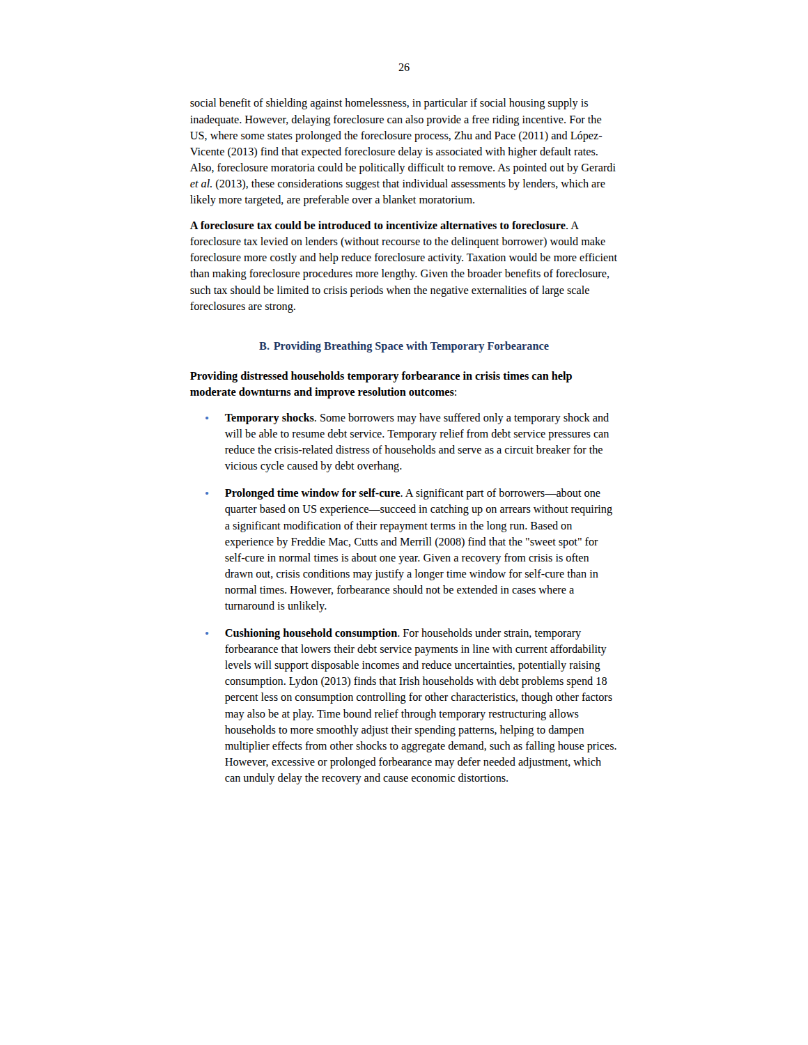26
social benefit of shielding against homelessness, in particular if social housing supply is inadequate. However, delaying foreclosure can also provide a free riding incentive. For the US, where some states prolonged the foreclosure process, Zhu and Pace (2011) and López-Vicente (2013) find that expected foreclosure delay is associated with higher default rates. Also, foreclosure moratoria could be politically difficult to remove. As pointed out by Gerardi et al. (2013), these considerations suggest that individual assessments by lenders, which are likely more targeted, are preferable over a blanket moratorium.
A foreclosure tax could be introduced to incentivize alternatives to foreclosure. A foreclosure tax levied on lenders (without recourse to the delinquent borrower) would make foreclosure more costly and help reduce foreclosure activity. Taxation would be more efficient than making foreclosure procedures more lengthy. Given the broader benefits of foreclosure, such tax should be limited to crisis periods when the negative externalities of large scale foreclosures are strong.
B. Providing Breathing Space with Temporary Forbearance
Providing distressed households temporary forbearance in crisis times can help moderate downturns and improve resolution outcomes:
Temporary shocks. Some borrowers may have suffered only a temporary shock and will be able to resume debt service. Temporary relief from debt service pressures can reduce the crisis-related distress of households and serve as a circuit breaker for the vicious cycle caused by debt overhang.
Prolonged time window for self-cure. A significant part of borrowers—about one quarter based on US experience—succeed in catching up on arrears without requiring a significant modification of their repayment terms in the long run. Based on experience by Freddie Mac, Cutts and Merrill (2008) find that the "sweet spot" for self-cure in normal times is about one year. Given a recovery from crisis is often drawn out, crisis conditions may justify a longer time window for self-cure than in normal times. However, forbearance should not be extended in cases where a turnaround is unlikely.
Cushioning household consumption. For households under strain, temporary forbearance that lowers their debt service payments in line with current affordability levels will support disposable incomes and reduce uncertainties, potentially raising consumption. Lydon (2013) finds that Irish households with debt problems spend 18 percent less on consumption controlling for other characteristics, though other factors may also be at play. Time bound relief through temporary restructuring allows households to more smoothly adjust their spending patterns, helping to dampen multiplier effects from other shocks to aggregate demand, such as falling house prices. However, excessive or prolonged forbearance may defer needed adjustment, which can unduly delay the recovery and cause economic distortions.